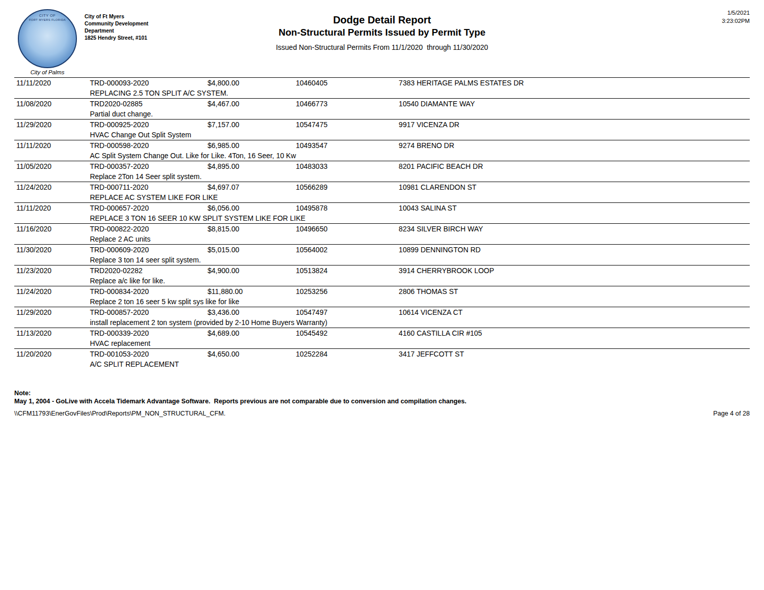City of Palms
City of Ft Myers
Community Development
Department
1825 Hendry Street, #101
1/5/2021
3:23:02PM
Dodge Detail Report
Non-Structural Permits Issued by Permit Type
Issued Non-Structural Permits From 11/1/2020 through 11/30/2020
| 11/11/2020 | TRD-000093-2020 | $4,800.00 | 10460405 | 7383 HERITAGE PALMS ESTATES DR |
| | REPLACING 2.5 TON SPLIT A/C SYSTEM. |
| 11/08/2020 | TRD2020-02885 | $4,467.00 | 10466773 | 10540 DIAMANTE WAY |
| | Partial duct change. |
| 11/29/2020 | TRD-000925-2020 | $7,157.00 | 10547475 | 9917 VICENZA DR |
| | HVAC Change Out Split System |
| 11/11/2020 | TRD-000598-2020 | $6,985.00 | 10493547 | 9274 BRENO DR |
| | AC Split System Change Out. Like for Like. 4Ton, 16 Seer, 10 Kw |
| 11/05/2020 | TRD-000357-2020 | $4,895.00 | 10483033 | 8201 PACIFIC BEACH DR |
| | Replace 2Ton 14 Seer split system. |
| 11/24/2020 | TRD-000711-2020 | $4,697.07 | 10566289 | 10981 CLARENDON ST |
| | REPLACE AC SYSTEM LIKE FOR LIKE |
| 11/11/2020 | TRD-000657-2020 | $6,056.00 | 10495878 | 10043 SALINA ST |
| | REPLACE 3 TON 16 SEER 10 KW SPLIT SYSTEM LIKE FOR LIKE |
| 11/16/2020 | TRD-000822-2020 | $8,815.00 | 10496650 | 8234 SILVER BIRCH WAY |
| | Replace 2 AC units |
| 11/30/2020 | TRD-000609-2020 | $5,015.00 | 10564002 | 10899 DENNINGTON RD |
| | Replace 3 ton 14 seer split system. |
| 11/23/2020 | TRD2020-02282 | $4,900.00 | 10513824 | 3914 CHERRYBROOK LOOP |
| | Replace a/c like for like. |
| 11/24/2020 | TRD-000834-2020 | $11,880.00 | 10253256 | 2806 THOMAS ST |
| | Replace 2 ton 16 seer 5 kw split sys like for like |
| 11/29/2020 | TRD-000857-2020 | $3,436.00 | 10547497 | 10614 VICENZA CT |
| | install replacement 2 ton system (provided by 2-10 Home Buyers Warranty) |
| 11/13/2020 | TRD-000339-2020 | $4,689.00 | 10545492 | 4160 CASTILLA CIR #105 |
| | HVAC replacement |
| 11/20/2020 | TRD-001053-2020 | $4,650.00 | 10252284 | 3417 JEFFCOTT ST |
| | A/C SPLIT REPLACEMENT |
Note:
May 1, 2004 - GoLive with Accela Tidemark Advantage Software. Reports previous are not comparable due to conversion and compilation changes.
\\CFM11793\EnerGovFiles\Prod\Reports\PM_NON_STRUCTURAL_CFM. Page 4 of 28